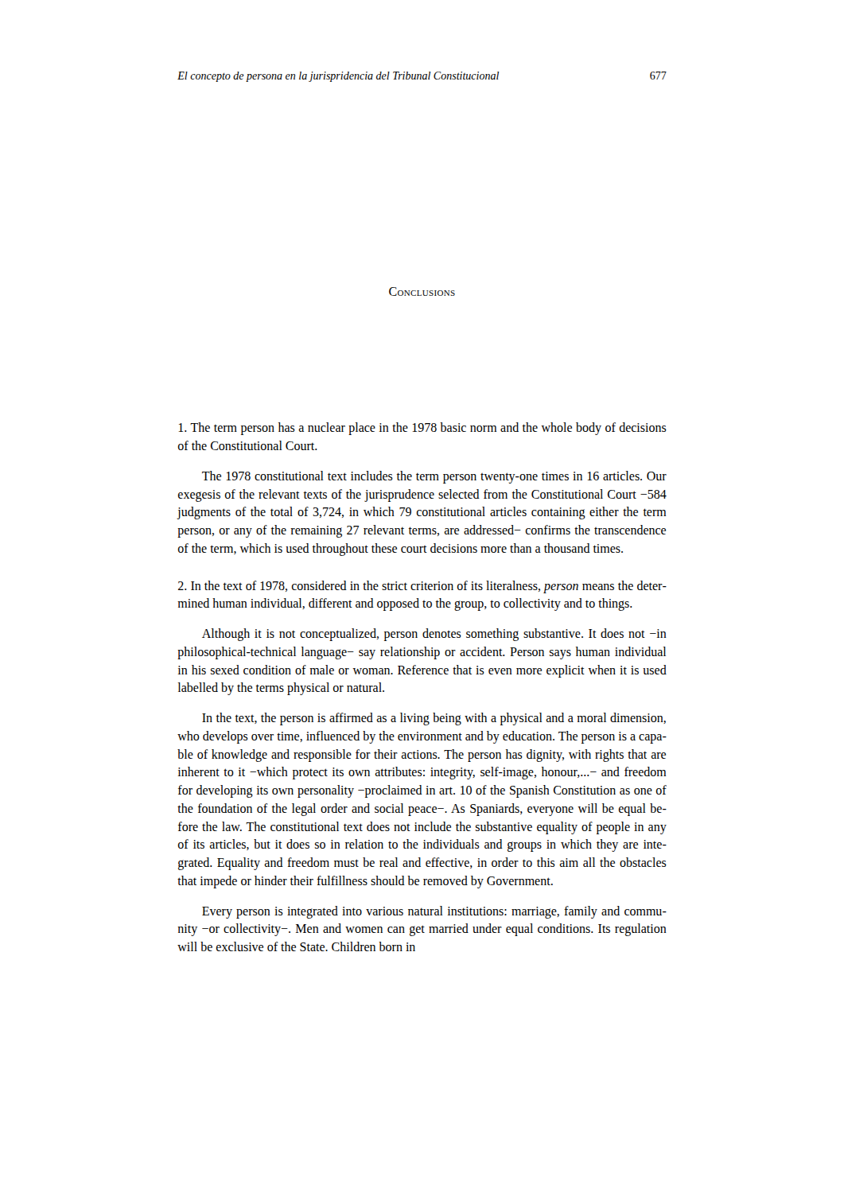El concepto de persona en la jurispridencia del Tribunal Constitucional 677
Conclusions
1. The term person has a nuclear place in the 1978 basic norm and the whole body of decisions of the Constitutional Court.
The 1978 constitutional text includes the term person twenty-one times in 16 articles. Our exegesis of the relevant texts of the jurisprudence selected from the Constitutional Court −584 judgments of the total of 3,724, in which 79 constitutional articles containing either the term person, or any of the remaining 27 relevant terms, are addressed− confirms the transcendence of the term, which is used throughout these court decisions more than a thousand times.
2. In the text of 1978, considered in the strict criterion of its literalness, person means the determined human individual, different and opposed to the group, to collectivity and to things.
Although it is not conceptualized, person denotes something substantive. It does not −in philosophical-technical language− say relationship or accident. Person says human individual in his sexed condition of male or woman. Reference that is even more explicit when it is used labelled by the terms physical or natural.
In the text, the person is affirmed as a living being with a physical and a moral dimension, who develops over time, influenced by the environment and by education. The person is a capable of knowledge and responsible for their actions. The person has dignity, with rights that are inherent to it −which protect its own attributes: integrity, self-image, honour,...− and freedom for developing its own personality −proclaimed in art. 10 of the Spanish Constitution as one of the foundation of the legal order and social peace−. As Spaniards, everyone will be equal before the law. The constitutional text does not include the substantive equality of people in any of its articles, but it does so in relation to the individuals and groups in which they are integrated. Equality and freedom must be real and effective, in order to this aim all the obstacles that impede or hinder their fulfillness should be removed by Government.
Every person is integrated into various natural institutions: marriage, family and community −or collectivity−. Men and women can get married under equal conditions. Its regulation will be exclusive of the State. Children born in